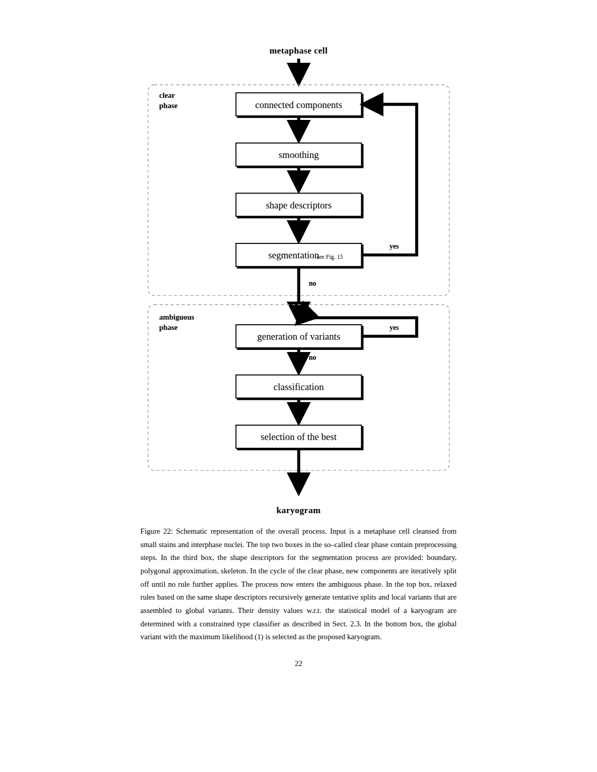metaphase cell
clear phase connected components smoothing shape descriptors segmentation see Fig. 15 yes no ambiguous phase generation of variants yes no classification selection of the best
karyogram
Figure 22: Schematic representation of the overall process. Input is a metaphase cell cleansed from small stains and interphase nuclei. The top two boxes in the so–called clear phase contain preprocessing steps. In the third box, the shape descriptors for the segmentation process are provided: boundary, polygonal approximation, skeleton. In the cycle of the clear phase, new components are iteratively split off until no rule further applies. The process now enters the ambiguous phase. In the top box, relaxed rules based on the same shape descriptors recursively generate tentative splits and local variants that are assembled to global variants. Their density values w.r.t. the statistical model of a karyogram are determined with a constrained type classifier as described in Sect. 2.3. In the bottom box, the global variant with the maximum likelihood (1) is selected as the proposed karyogram.
22